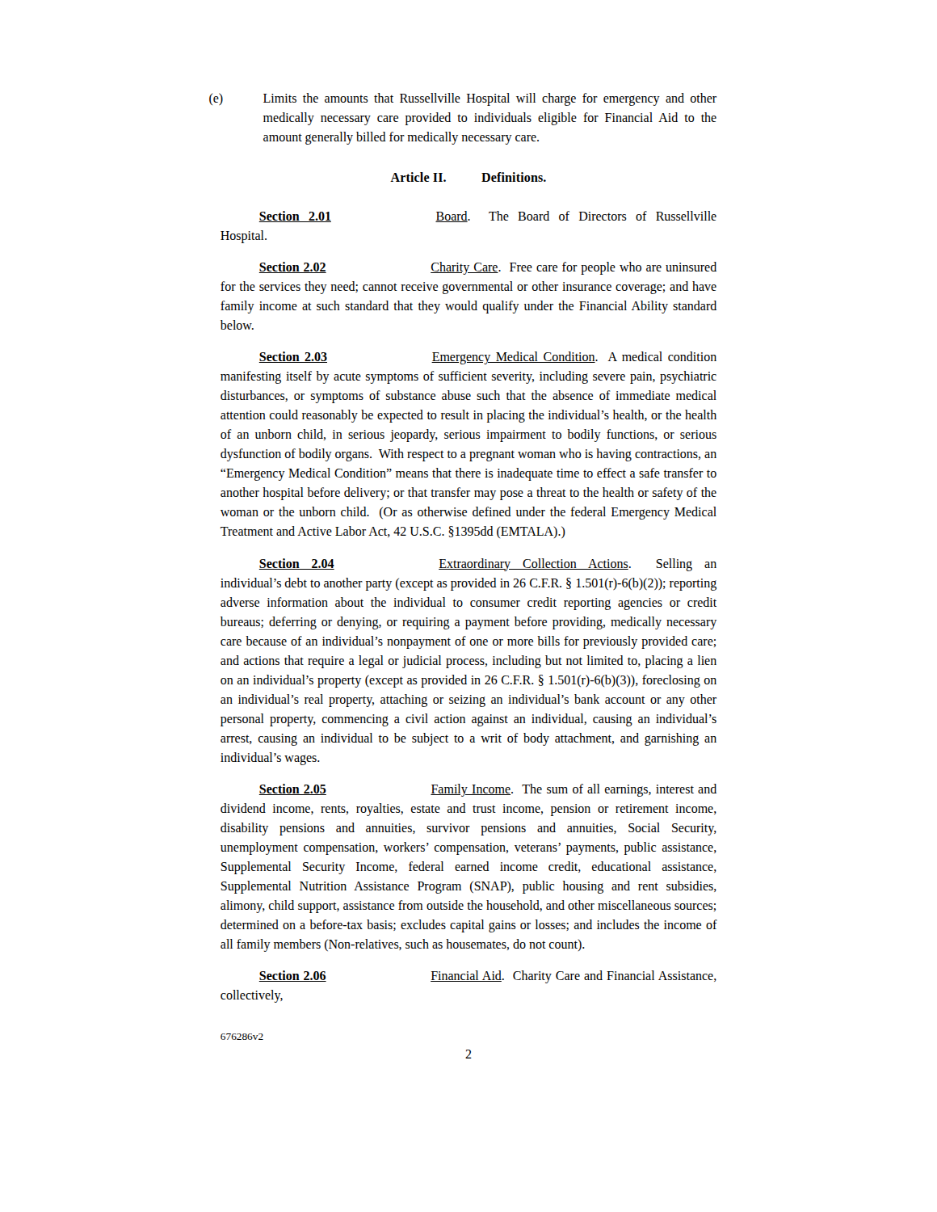(e) Limits the amounts that Russellville Hospital will charge for emergency and other medically necessary care provided to individuals eligible for Financial Aid to the amount generally billed for medically necessary care.
Article II. Definitions.
Section 2.01 Board. The Board of Directors of Russellville Hospital.
Section 2.02 Charity Care. Free care for people who are uninsured for the services they need; cannot receive governmental or other insurance coverage; and have family income at such standard that they would qualify under the Financial Ability standard below.
Section 2.03 Emergency Medical Condition. A medical condition manifesting itself by acute symptoms of sufficient severity, including severe pain, psychiatric disturbances, or symptoms of substance abuse such that the absence of immediate medical attention could reasonably be expected to result in placing the individual’s health, or the health of an unborn child, in serious jeopardy, serious impairment to bodily functions, or serious dysfunction of bodily organs. With respect to a pregnant woman who is having contractions, an “Emergency Medical Condition” means that there is inadequate time to effect a safe transfer to another hospital before delivery; or that transfer may pose a threat to the health or safety of the woman or the unborn child. (Or as otherwise defined under the federal Emergency Medical Treatment and Active Labor Act, 42 U.S.C. §1395dd (EMTALA).)
Section 2.04 Extraordinary Collection Actions. Selling an individual’s debt to another party (except as provided in 26 C.F.R. § 1.501(r)-6(b)(2)); reporting adverse information about the individual to consumer credit reporting agencies or credit bureaus; deferring or denying, or requiring a payment before providing, medically necessary care because of an individual’s nonpayment of one or more bills for previously provided care; and actions that require a legal or judicial process, including but not limited to, placing a lien on an individual’s property (except as provided in 26 C.F.R. § 1.501(r)-6(b)(3)), foreclosing on an individual’s real property, attaching or seizing an individual’s bank account or any other personal property, commencing a civil action against an individual, causing an individual’s arrest, causing an individual to be subject to a writ of body attachment, and garnishing an individual’s wages.
Section 2.05 Family Income. The sum of all earnings, interest and dividend income, rents, royalties, estate and trust income, pension or retirement income, disability pensions and annuities, survivor pensions and annuities, Social Security, unemployment compensation, workers’ compensation, veterans’ payments, public assistance, Supplemental Security Income, federal earned income credit, educational assistance, Supplemental Nutrition Assistance Program (SNAP), public housing and rent subsidies, alimony, child support, assistance from outside the household, and other miscellaneous sources; determined on a before-tax basis; excludes capital gains or losses; and includes the income of all family members (Non-relatives, such as housemates, do not count).
Section 2.06 Financial Aid. Charity Care and Financial Assistance, collectively,
676286v2
2